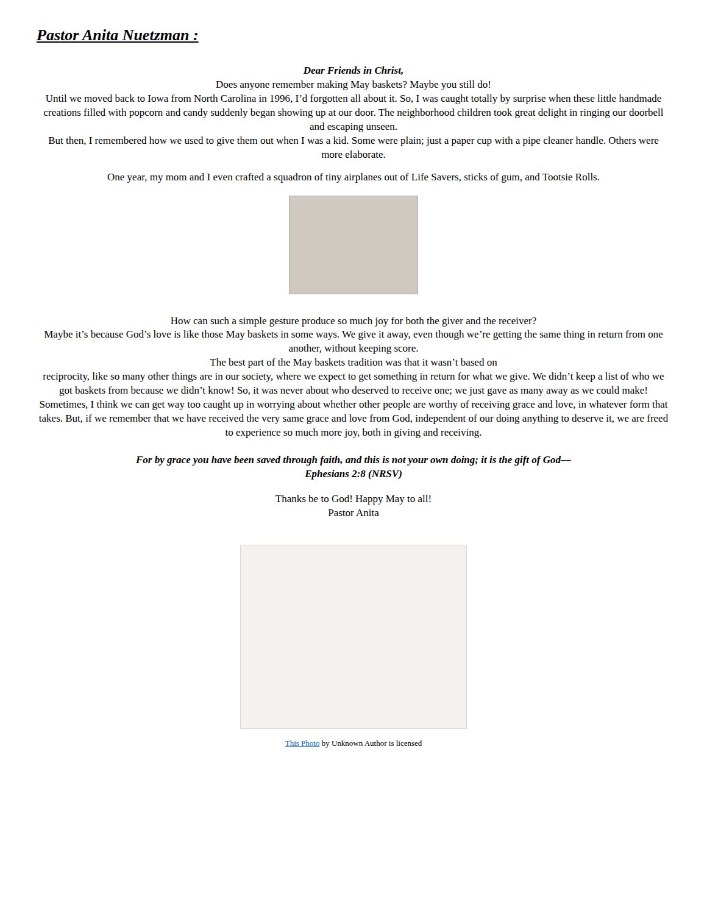Pastor Anita Nuetzman :
Dear Friends in Christ,
Does anyone remember making May baskets? Maybe you still do!
Until we moved back to Iowa from North Carolina in 1996, I’d forgotten all about it. So, I was caught totally by surprise when these little handmade creations filled with popcorn and candy suddenly began showing up at our door. The neighborhood children took great delight in ringing our doorbell and escaping unseen.
But then, I remembered how we used to give them out when I was a kid. Some were plain; just a paper cup with a pipe cleaner handle. Others were more elaborate.
One year, my mom and I even crafted a squadron of tiny airplanes out of Life Savers, sticks of gum, and Tootsie Rolls.
How can such a simple gesture produce so much joy for both the giver and the receiver?
Maybe it’s because God’s love is like those May baskets in some ways. We give it away, even though we’re getting the same thing in return from one another, without keeping score.
The best part of the May baskets tradition was that it wasn’t based on
reciprocity, like so many other things are in our society, where we expect to get something in return for what we give. We didn’t keep a list of who we got baskets from because we didn’t know! So, it was never about who deserved to receive one; we just gave as many away as we could make!
Sometimes, I think we can get way too caught up in worrying about whether other people are worthy of receiving grace and love, in whatever form that takes. But, if we remember that we have received the very same grace and love from God, independent of our doing anything to deserve it, we are freed to experience so much more joy, both in giving and receiving.
For by grace you have been saved through faith, and this is not your own doing; it is the gift of God—
Ephesians 2:8 (NRSV)
Thanks be to God! Happy May to all!
Pastor Anita
This Photo by Unknown Author is licensed